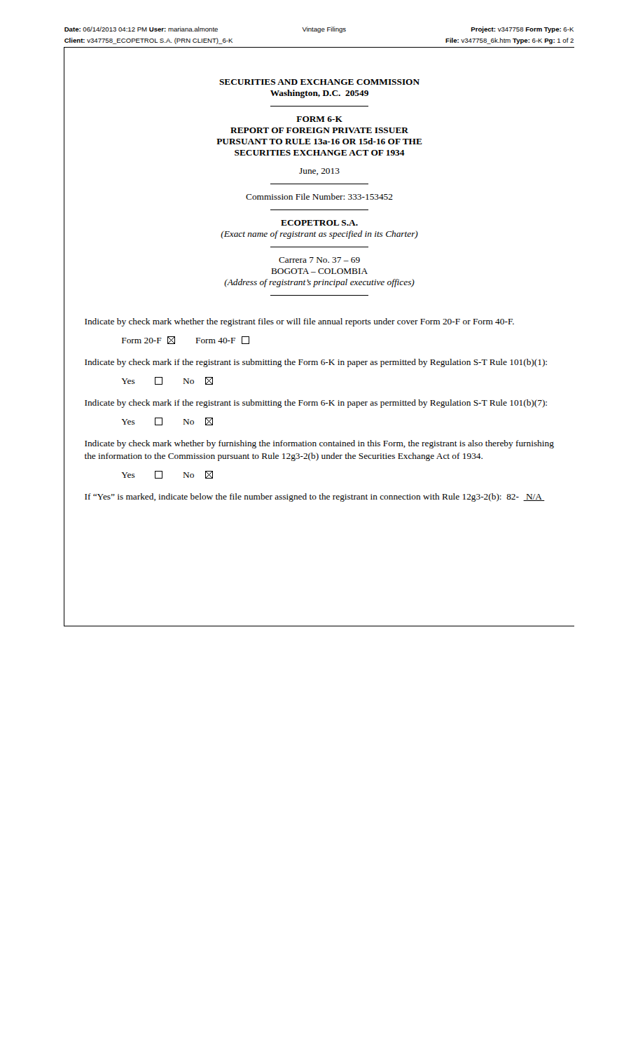| Date: 06/14/2013 04:12 PM User: mariana.almonte | Vintage Filings | Project: v347758 Form Type: 6-K |
| Client: v347758_ECOPETROL S.A. (PRN CLIENT)_6-K | | File: v347758_6k.htm Type: 6-K Pg: 1 of 2 |
SECURITIES AND EXCHANGE COMMISSION
Washington, D.C. 20549
FORM 6-K
REPORT OF FOREIGN PRIVATE ISSUER
PURSUANT TO RULE 13a-16 OR 15d-16 OF THE
SECURITIES EXCHANGE ACT OF 1934
June, 2013
Commission File Number: 333-153452
ECOPETROL S.A.
(Exact name of registrant as specified in its Charter)
Carrera 7 No. 37 – 69
BOGOTA – COLOMBIA
(Address of registrant’s principal executive offices)
Indicate by check mark whether the registrant files or will file annual reports under cover Form 20-F or Form 40-F.
Form 20-F Form 40-F
Indicate by check mark if the registrant is submitting the Form 6-K in paper as permitted by Regulation S-T Rule 101(b)(1):
Yes No
Indicate by check mark if the registrant is submitting the Form 6-K in paper as permitted by Regulation S-T Rule 101(b)(7):
Yes No
Indicate by check mark whether by furnishing the information contained in this Form, the registrant is also thereby furnishing the information to the Commission pursuant to Rule 12g3-2(b) under the Securities Exchange Act of 1934.
Yes No
If “Yes” is marked, indicate below the file number assigned to the registrant in connection with Rule 12g3-2(b): 82- N/A